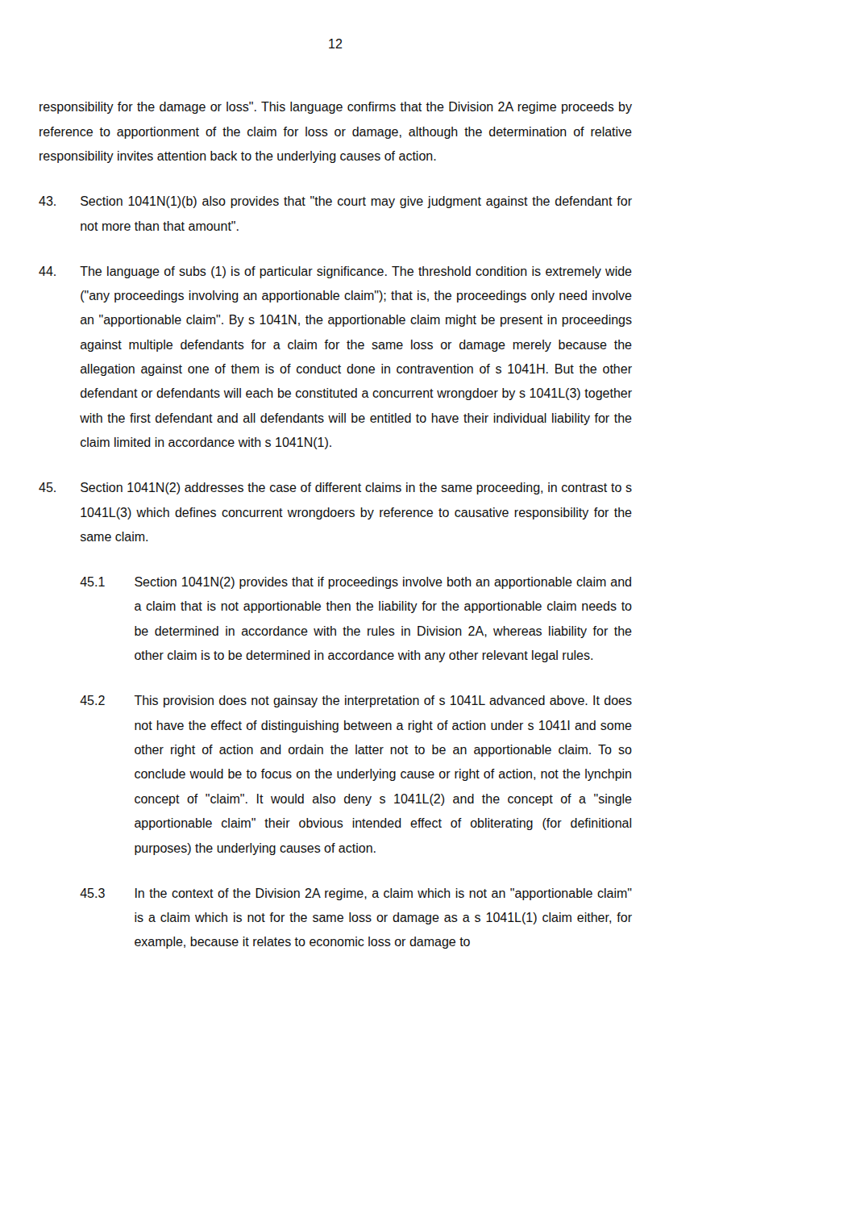12
responsibility for the damage or loss". This language confirms that the Division 2A regime proceeds by reference to apportionment of the claim for loss or damage, although the determination of relative responsibility invites attention back to the underlying causes of action.
43. Section 1041N(1)(b) also provides that "the court may give judgment against the defendant for not more than that amount".
44. The language of subs (1) is of particular significance. The threshold condition is extremely wide ("any proceedings involving an apportionable claim"); that is, the proceedings only need involve an "apportionable claim". By s 1041N, the apportionable claim might be present in proceedings against multiple defendants for a claim for the same loss or damage merely because the allegation against one of them is of conduct done in contravention of s 1041H. But the other defendant or defendants will each be constituted a concurrent wrongdoer by s 1041L(3) together with the first defendant and all defendants will be entitled to have their individual liability for the claim limited in accordance with s 1041N(1).
45. Section 1041N(2) addresses the case of different claims in the same proceeding, in contrast to s 1041L(3) which defines concurrent wrongdoers by reference to causative responsibility for the same claim.
45.1 Section 1041N(2) provides that if proceedings involve both an apportionable claim and a claim that is not apportionable then the liability for the apportionable claim needs to be determined in accordance with the rules in Division 2A, whereas liability for the other claim is to be determined in accordance with any other relevant legal rules.
45.2 This provision does not gainsay the interpretation of s 1041L advanced above. It does not have the effect of distinguishing between a right of action under s 1041I and some other right of action and ordain the latter not to be an apportionable claim. To so conclude would be to focus on the underlying cause or right of action, not the lynchpin concept of "claim". It would also deny s 1041L(2) and the concept of a "single apportionable claim" their obvious intended effect of obliterating (for definitional purposes) the underlying causes of action.
45.3 In the context of the Division 2A regime, a claim which is not an "apportionable claim" is a claim which is not for the same loss or damage as a s 1041L(1) claim either, for example, because it relates to economic loss or damage to